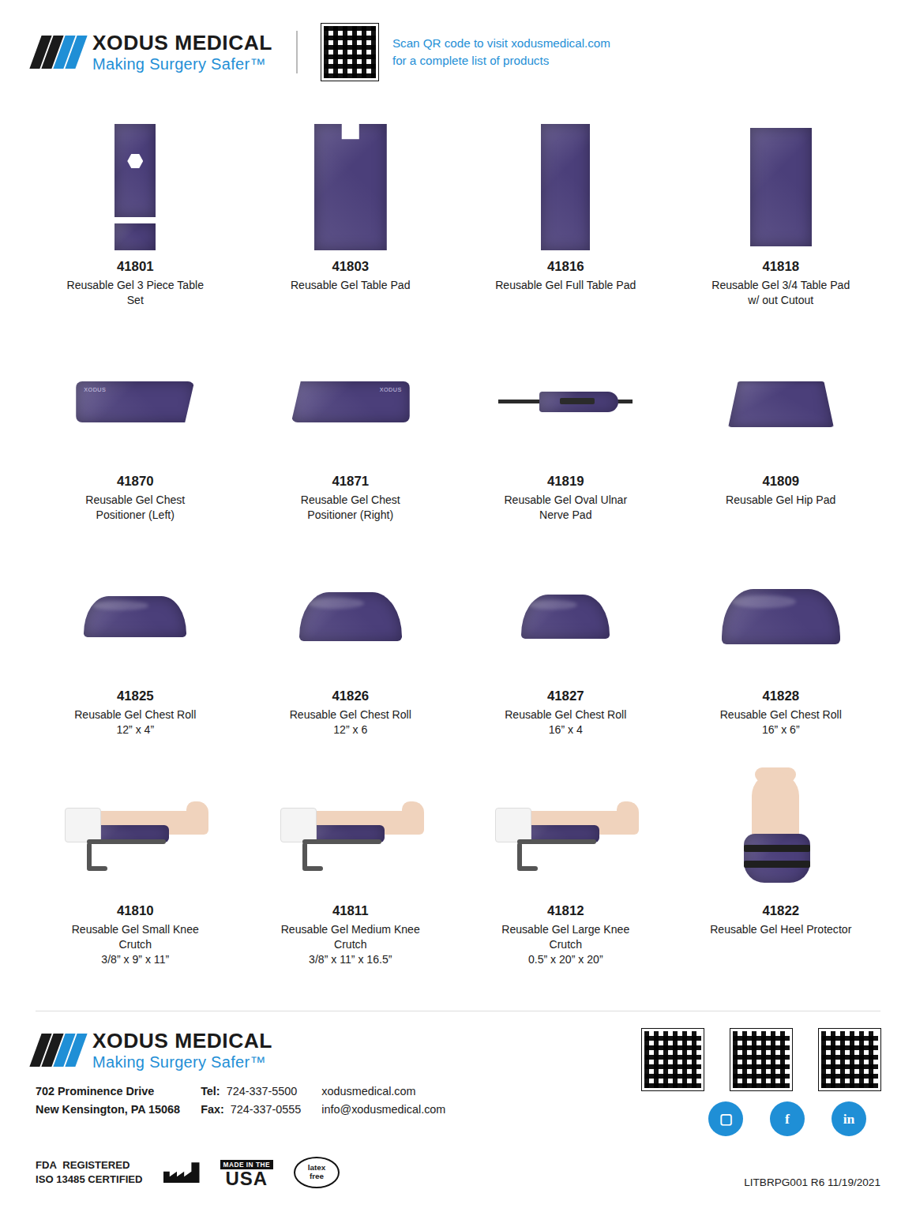XODUS MEDICAL
Making Surgery Safer™
Scan QR code to visit xodusmedical.com
for a complete list of products
41801
Reusable Gel 3 Piece Table Set
41803
Reusable Gel Table Pad
41816
Reusable Gel Full Table Pad
41818
Reusable Gel 3/4 Table Pad w/ out Cutout
XODUS
41870
Reusable Gel Chest Positioner (Left)
XODUS
41871
Reusable Gel Chest Positioner (Right)
41819
Reusable Gel Oval Ulnar Nerve Pad
41809
Reusable Gel Hip Pad
41825
Reusable Gel Chest Roll
12” x 4”
41826
Reusable Gel Chest Roll
12” x 6
41827
Reusable Gel Chest Roll
16” x 4
41828
Reusable Gel Chest Roll
16” x 6”
41810
Reusable Gel Small Knee Crutch
3/8” x 9” x 11”
41811
Reusable Gel Medium Knee Crutch
3/8” x 11” x 16.5”
41812
Reusable Gel Large Knee Crutch
0.5” x 20” x 20”
41822
Reusable Gel Heel Protector
XODUS MEDICAL
Making Surgery Safer™
702 Prominence Drive
New Kensington, PA 15068
Tel: 724-337-5500
Fax: 724-337-0555
xodusmedical.com
info@xodusmedical.com
▢
f
in
FDA REGISTERED
ISO 13485 CERTIFIED
MADE IN THE
USA
latex free
LITBRPG001 R6 11/19/2021